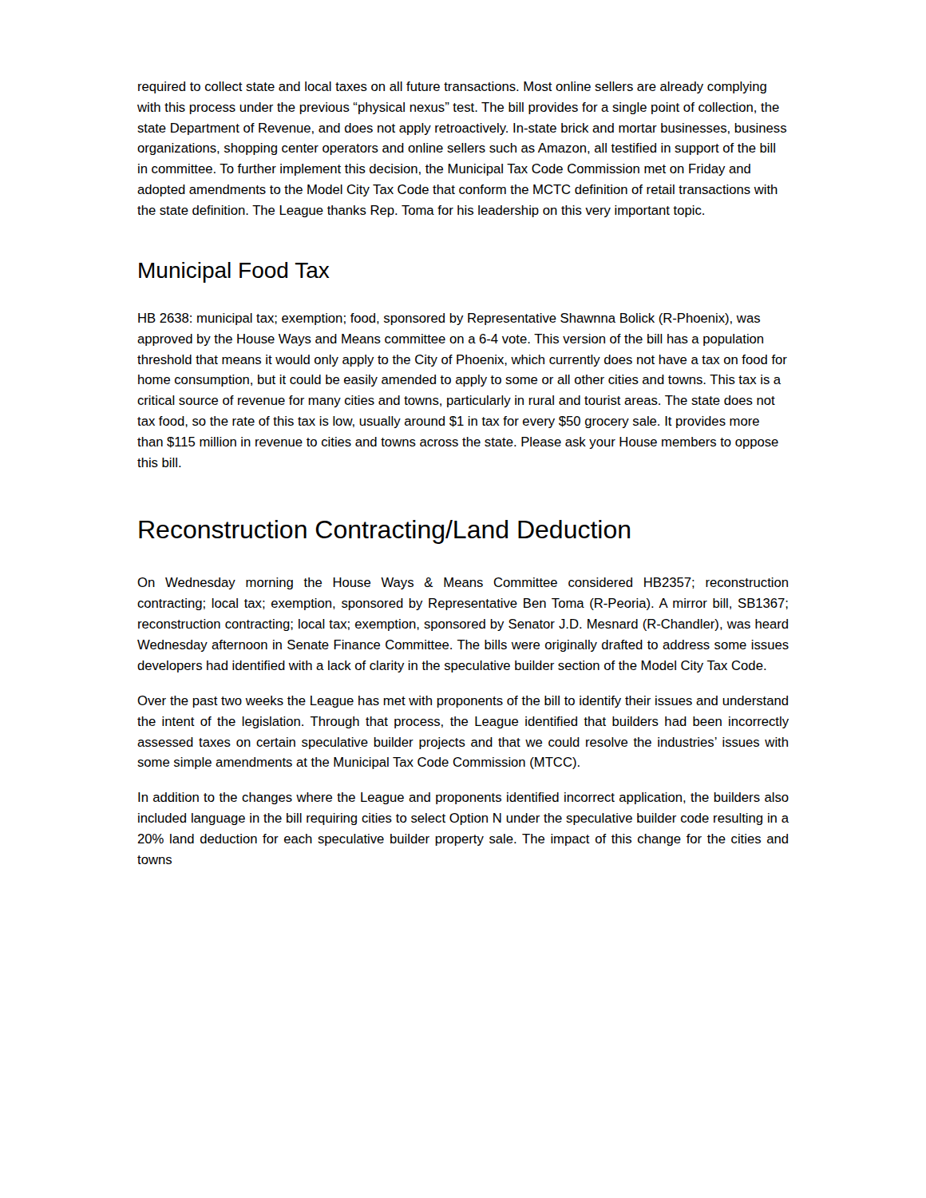required to collect state and local taxes on all future transactions. Most online sellers are already complying with this process under the previous “physical nexus” test. The bill provides for a single point of collection, the state Department of Revenue, and does not apply retroactively. In-state brick and mortar businesses, business organizations, shopping center operators and online sellers such as Amazon, all testified in support of the bill in committee. To further implement this decision, the Municipal Tax Code Commission met on Friday and adopted amendments to the Model City Tax Code that conform the MCTC definition of retail transactions with the state definition. The League thanks Rep. Toma for his leadership on this very important topic.
Municipal Food Tax
HB 2638: municipal tax; exemption; food, sponsored by Representative Shawnna Bolick (R-Phoenix), was approved by the House Ways and Means committee on a 6-4 vote. This version of the bill has a population threshold that means it would only apply to the City of Phoenix, which currently does not have a tax on food for home consumption, but it could be easily amended to apply to some or all other cities and towns. This tax is a critical source of revenue for many cities and towns, particularly in rural and tourist areas. The state does not tax food, so the rate of this tax is low, usually around $1 in tax for every $50 grocery sale. It provides more than $115 million in revenue to cities and towns across the state. Please ask your House members to oppose this bill.
Reconstruction Contracting/Land Deduction
On Wednesday morning the House Ways & Means Committee considered HB2357; reconstruction contracting; local tax; exemption, sponsored by Representative Ben Toma (R-Peoria). A mirror bill, SB1367; reconstruction contracting; local tax; exemption, sponsored by Senator J.D. Mesnard (R-Chandler), was heard Wednesday afternoon in Senate Finance Committee. The bills were originally drafted to address some issues developers had identified with a lack of clarity in the speculative builder section of the Model City Tax Code.
Over the past two weeks the League has met with proponents of the bill to identify their issues and understand the intent of the legislation. Through that process, the League identified that builders had been incorrectly assessed taxes on certain speculative builder projects and that we could resolve the industries’ issues with some simple amendments at the Municipal Tax Code Commission (MTCC).
In addition to the changes where the League and proponents identified incorrect application, the builders also included language in the bill requiring cities to select Option N under the speculative builder code resulting in a 20% land deduction for each speculative builder property sale. The impact of this change for the cities and towns